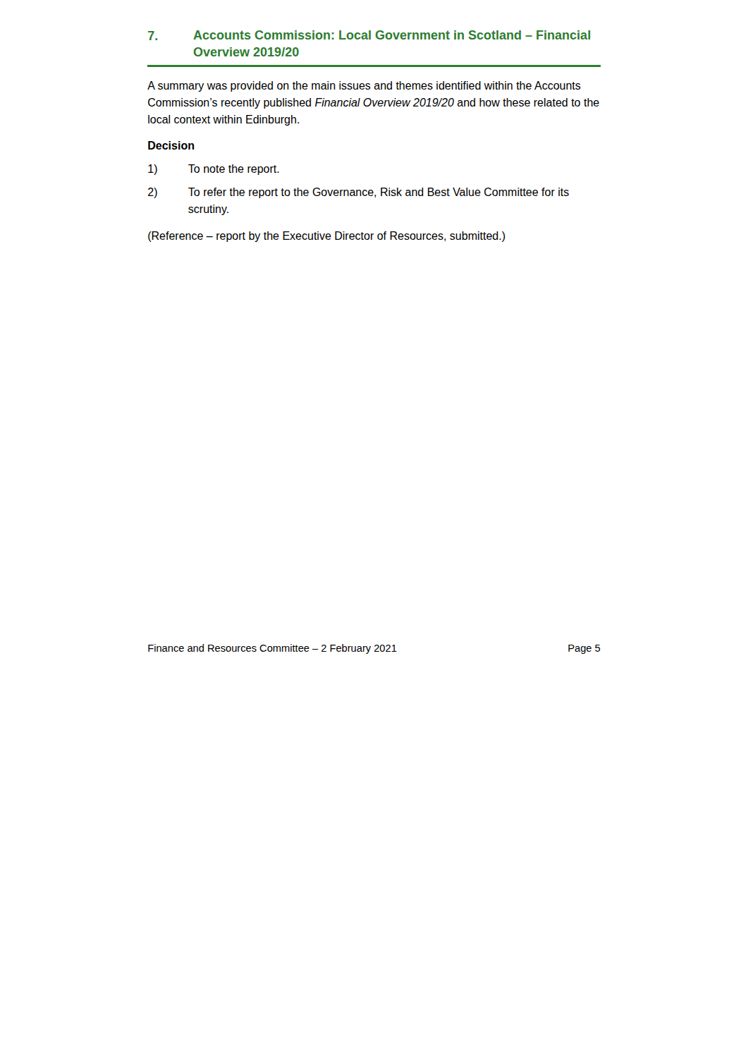7.
Accounts Commission: Local Government in Scotland – Financial Overview 2019/20
A summary was provided on the main issues and themes identified within the Accounts Commission’s recently published Financial Overview 2019/20 and how these related to the local context within Edinburgh.
Decision
1) To note the report.
2) To refer the report to the Governance, Risk and Best Value Committee for its scrutiny.
(Reference – report by the Executive Director of Resources, submitted.)
Finance and Resources Committee – 2 February 2021
Page 5